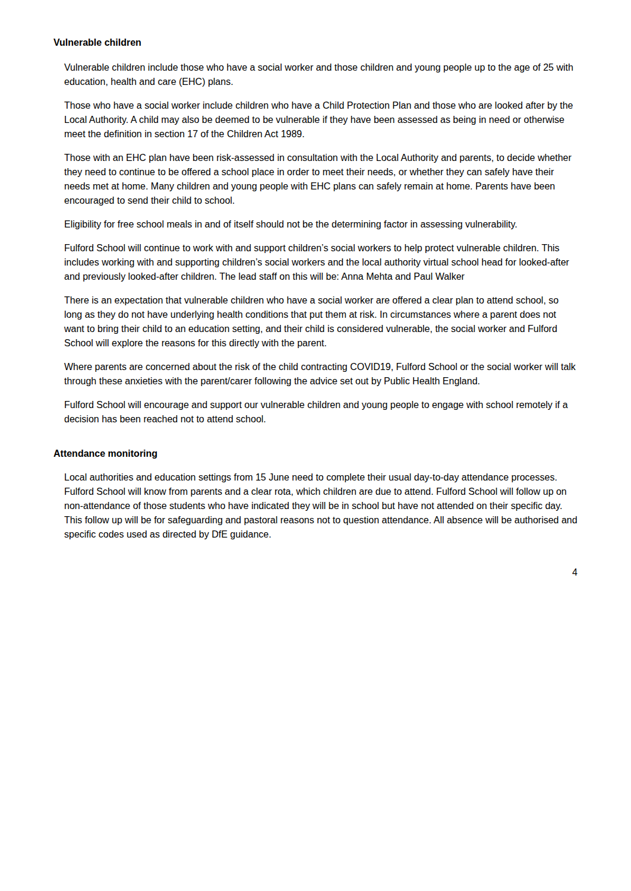Vulnerable children
Vulnerable children include those who have a social worker and those children and young people up to the age of 25 with education, health and care (EHC) plans.
Those who have a social worker include children who have a Child Protection Plan and those who are looked after by the Local Authority. A child may also be deemed to be vulnerable if they have been assessed as being in need or otherwise meet the definition in section 17 of the Children Act 1989.
Those with an EHC plan have been risk-assessed in consultation with the Local Authority and parents, to decide whether they need to continue to be offered a school place in order to meet their needs, or whether they can safely have their needs met at home. Many children and young people with EHC plans can safely remain at home. Parents have been encouraged to send their child to school.
Eligibility for free school meals in and of itself should not be the determining factor in assessing vulnerability.
Fulford School will continue to work with and support children’s social workers to help protect vulnerable children. This includes working with and supporting children’s social workers and the local authority virtual school head for looked-after and previously looked-after children. The lead staff on this will be: Anna Mehta and Paul Walker
There is an expectation that vulnerable children who have a social worker are offered a clear plan to attend school, so long as they do not have underlying health conditions that put them at risk. In circumstances where a parent does not want to bring their child to an education setting, and their child is considered vulnerable, the social worker and Fulford School will explore the reasons for this directly with the parent.
Where parents are concerned about the risk of the child contracting COVID19, Fulford School or the social worker will talk through these anxieties with the parent/carer following the advice set out by Public Health England.
Fulford School will encourage and support our vulnerable children and young people to engage with school remotely if a decision has been reached not to attend school.
Attendance monitoring
Local authorities and education settings from 15 June need to complete their usual day-to-day attendance processes. Fulford School will know from parents and a clear rota, which children are due to attend. Fulford School will follow up on non-attendance of those students who have indicated they will be in school but have not attended on their specific day. This follow up will be for safeguarding and pastoral reasons not to question attendance. All absence will be authorised and specific codes used as directed by DfE guidance.
4